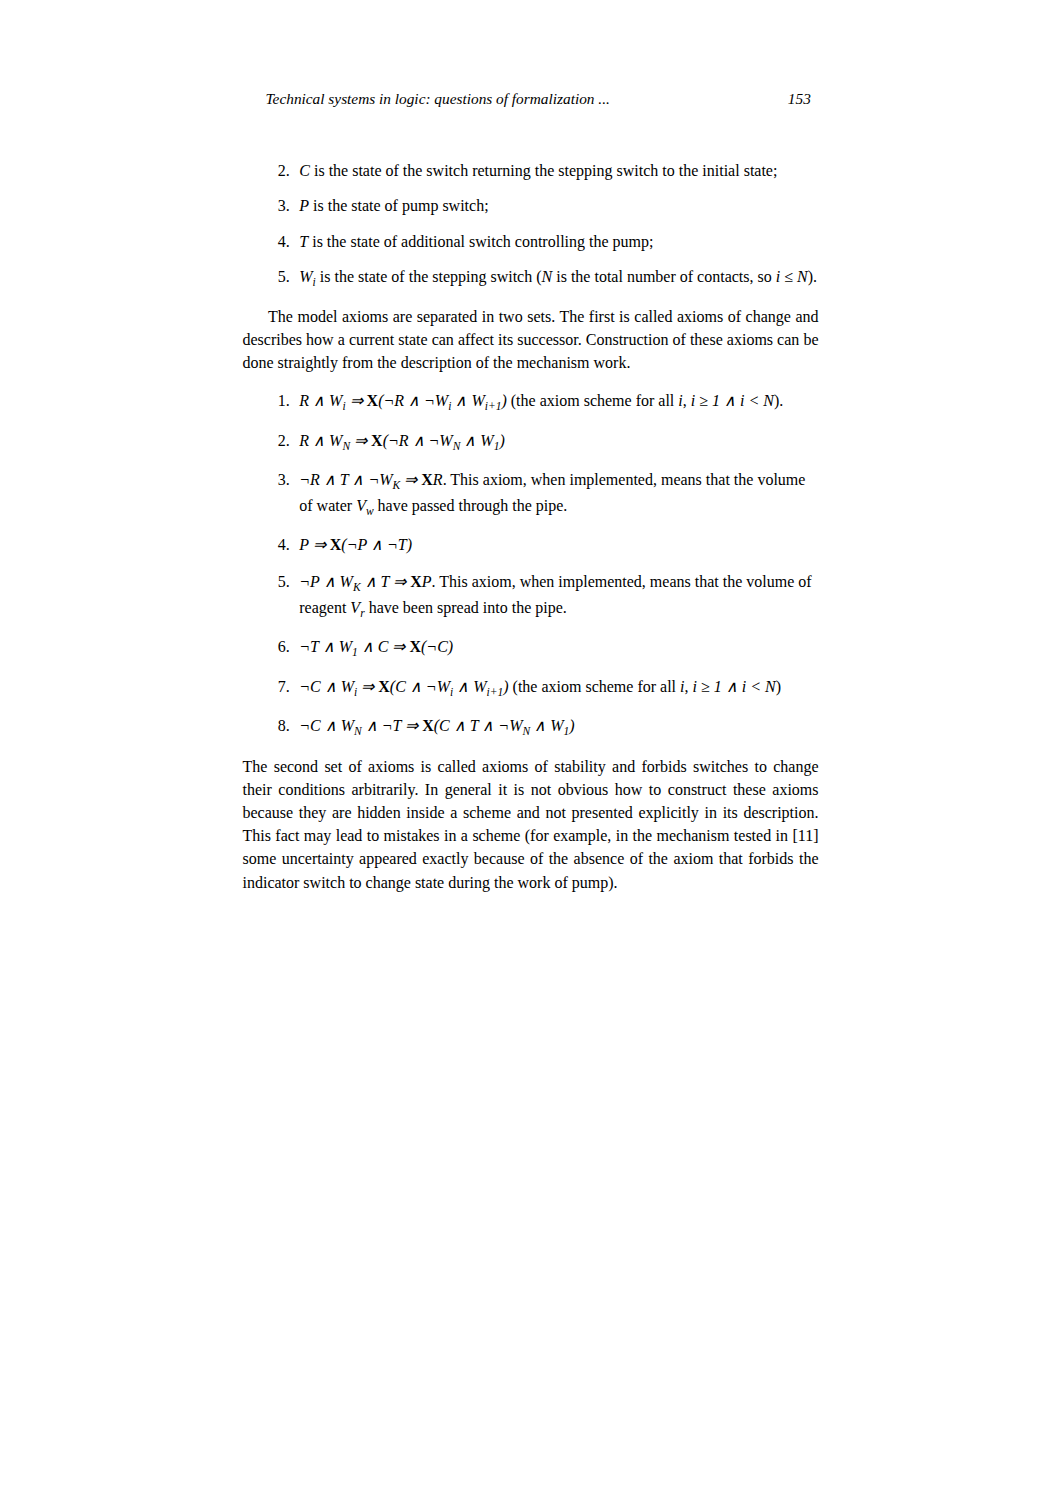Technical systems in logic: questions of formalization ... 153
C is the state of the switch returning the stepping switch to the initial state;
P is the state of pump switch;
T is the state of additional switch controlling the pump;
Wi is the state of the stepping switch (N is the total number of contacts, so i ≤ N).
The model axioms are separated in two sets. The first is called axioms of change and describes how a current state can affect its successor. Construction of these axioms can be done straightly from the description of the mechanism work.
R ∧ Wi ⇒ X(¬R ∧ ¬Wi ∧ Wi+1) (the axiom scheme for all i, i ≥ 1 ∧ i < N).
R ∧ WN ⇒ X(¬R ∧ ¬WN ∧ W1)
¬R ∧ T ∧ ¬WK ⇒ XR. This axiom, when implemented, means that the volume of water Vw have passed through the pipe.
P ⇒ X(¬P ∧ ¬T)
¬P ∧ WK ∧ T ⇒ XP. This axiom, when implemented, means that the volume of reagent Vr have been spread into the pipe.
¬T ∧ W1 ∧ C ⇒ X(¬C)
¬C ∧ Wi ⇒ X(C ∧ ¬Wi ∧ Wi+1) (the axiom scheme for all i, i ≥ 1 ∧ i < N)
¬C ∧ WN ∧ ¬T ⇒ X(C ∧ T ∧ ¬WN ∧ W1)
The second set of axioms is called axioms of stability and forbids switches to change their conditions arbitrarily. In general it is not obvious how to construct these axioms because they are hidden inside a scheme and not presented explicitly in its description. This fact may lead to mistakes in a scheme (for example, in the mechanism tested in [11] some uncertainty appeared exactly because of the absence of the axiom that forbids the indicator switch to change state during the work of pump).